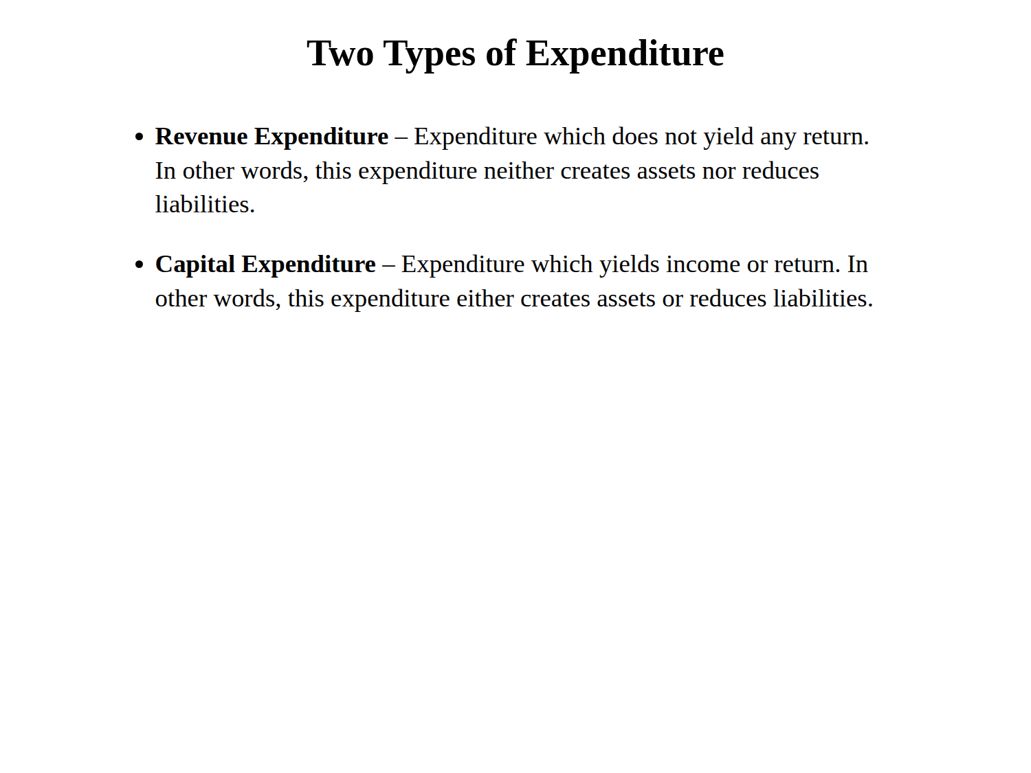Two Types of Expenditure
Revenue Expenditure – Expenditure which does not yield any return. In other words, this expenditure neither creates assets nor reduces liabilities.
Capital Expenditure – Expenditure which yields income or return. In other words, this expenditure either creates assets or reduces liabilities.